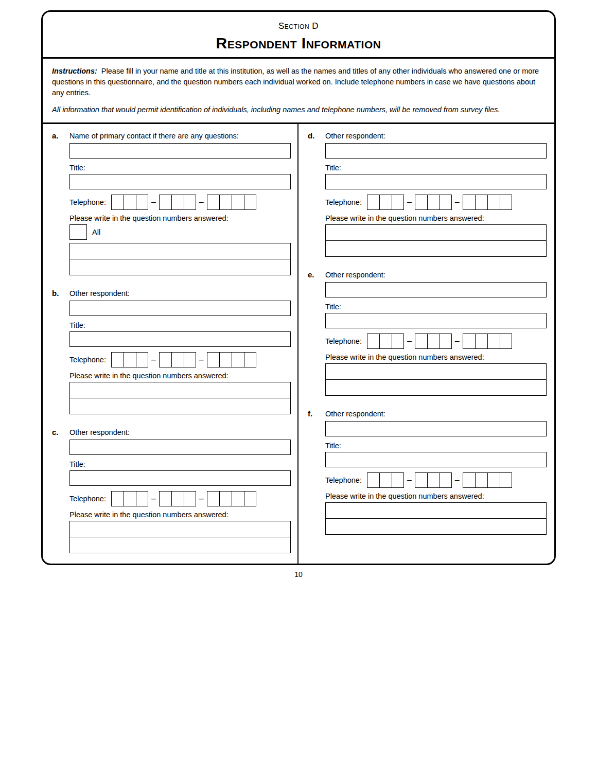Section D
Respondent Information
Instructions: Please fill in your name and title at this institution, as well as the names and titles of any other individuals who answered one or more questions in this questionnaire, and the question numbers each individual worked on. Include telephone numbers in case we have questions about any entries.
All information that would permit identification of individuals, including names and telephone numbers, will be removed from survey files.
a.
Name of primary contact if there are any questions:
Title:
Telephone:
–
–
Please write in the question numbers answered:
All
b.
Other respondent:
Title:
Telephone:
–
–
Please write in the question numbers answered:
c.
Other respondent:
Title:
Telephone:
–
–
Please write in the question numbers answered:
d.
Other respondent:
Title:
Telephone:
–
–
Please write in the question numbers answered:
e.
Other respondent:
Title:
Telephone:
–
–
Please write in the question numbers answered:
f.
Other respondent:
Title:
Telephone:
–
–
Please write in the question numbers answered:
10